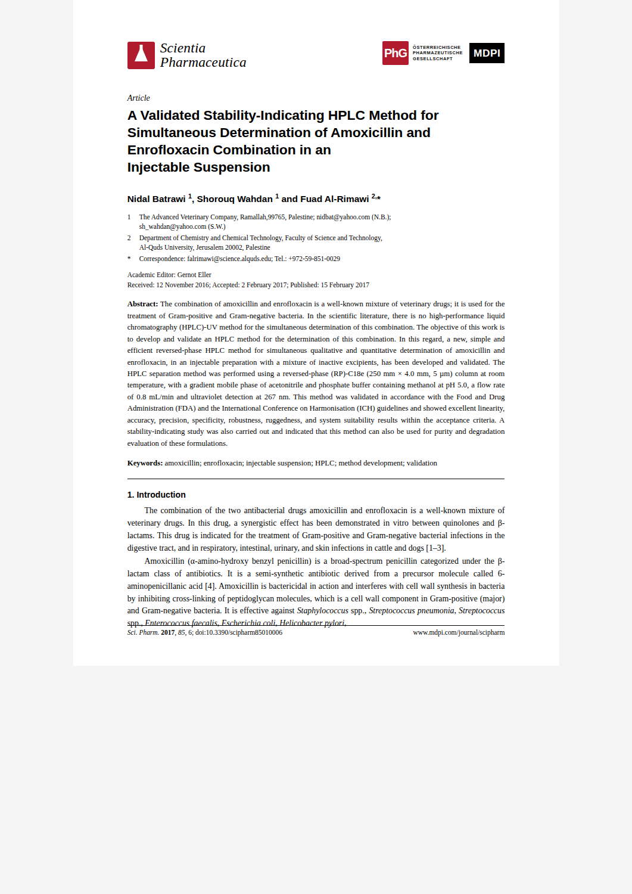Scientia
Pharmaceutica
PhG
Österreichische
Pharmazeutische
Gesellschaft
MDPI
Article
A Validated Stability-Indicating HPLC Method for
Simultaneous Determination of Amoxicillin and
Enrofloxacin Combination in an
Injectable Suspension
Nidal Batrawi 1, Shorouq Wahdan 1 and Fuad Al-Rimawi 2,*
1
The Advanced Veterinary Company, Ramallah,99765, Palestine; nidbat@yahoo.com (N.B.);
sh_wahdan@yahoo.com (S.W.)
2
Department of Chemistry and Chemical Technology, Faculty of Science and Technology,
Al-Quds University, Jerusalem 20002, Palestine
*
Correspondence: falrimawi@science.alquds.edu; Tel.: +972-59-851-0029
Academic Editor: Gernot Eller
Received: 12 November 2016; Accepted: 2 February 2017; Published: 15 February 2017
Abstract: The combination of amoxicillin and enrofloxacin is a well-known mixture of veterinary drugs; it is used for the treatment of Gram-positive and Gram-negative bacteria. In the scientific literature, there is no high-performance liquid chromatography (HPLC)-UV method for the simultaneous determination of this combination. The objective of this work is to develop and validate an HPLC method for the determination of this combination. In this regard, a new, simple and efficient reversed-phase HPLC method for simultaneous qualitative and quantitative determination of amoxicillin and enrofloxacin, in an injectable preparation with a mixture of inactive excipients, has been developed and validated. The HPLC separation method was performed using a reversed-phase (RP)-C18e (250 mm × 4.0 mm, 5 µm) column at room temperature, with a gradient mobile phase of acetonitrile and phosphate buffer containing methanol at pH 5.0, a flow rate of 0.8 mL/min and ultraviolet detection at 267 nm. This method was validated in accordance with the Food and Drug Administration (FDA) and the International Conference on Harmonisation (ICH) guidelines and showed excellent linearity, accuracy, precision, specificity, robustness, ruggedness, and system suitability results within the acceptance criteria. A stability-indicating study was also carried out and indicated that this method can also be used for purity and degradation evaluation of these formulations.
Keywords: amoxicillin; enrofloxacin; injectable suspension; HPLC; method development; validation
1. Introduction
The combination of the two antibacterial drugs amoxicillin and enrofloxacin is a well-known mixture of veterinary drugs. In this drug, a synergistic effect has been demonstrated in vitro between quinolones and β-lactams. This drug is indicated for the treatment of Gram-positive and Gram-negative bacterial infections in the digestive tract, and in respiratory, intestinal, urinary, and skin infections in cattle and dogs [1–3].
Amoxicillin (α-amino-hydroxy benzyl penicillin) is a broad-spectrum penicillin categorized under the β-lactam class of antibiotics. It is a semi-synthetic antibiotic derived from a precursor molecule called 6-aminopenicillanic acid [4]. Amoxicillin is bactericidal in action and interferes with cell wall synthesis in bacteria by inhibiting cross-linking of peptidoglycan molecules, which is a cell wall component in Gram-positive (major) and Gram-negative bacteria. It is effective against Staphylococcus spp., Streptococcus pneumonia, Streptococcus spp., Enterococcus faecalis, Escherichia coli, Helicobacter pylori,
Sci. Pharm. 2017, 85, 6; doi:10.3390/scipharm85010006
www.mdpi.com/journal/scipharm